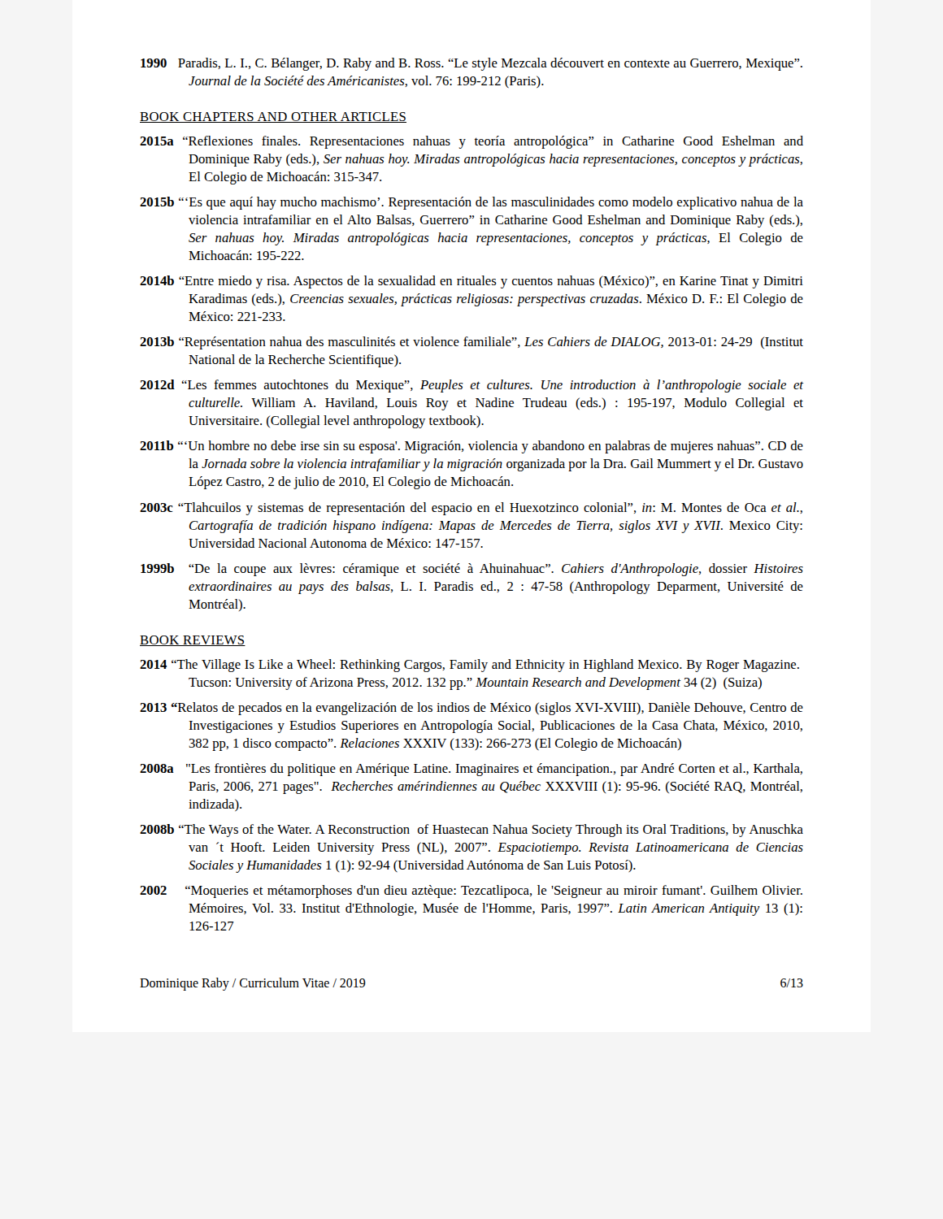1990 Paradis, L. I., C. Bélanger, D. Raby and B. Ross. “Le style Mezcala découvert en contexte au Guerrero, Mexique”. Journal de la Société des Américanistes, vol. 76: 199-212 (Paris).
BOOK CHAPTERS AND OTHER ARTICLES
2015a “Reflexiones finales. Representaciones nahuas y teoría antropológica” in Catharine Good Eshelman and Dominique Raby (eds.), Ser nahuas hoy. Miradas antropológicas hacia representaciones, conceptos y prácticas, El Colegio de Michoacán: 315-347.
2015b “‘Es que aquí hay mucho machismo’. Representación de las masculinidades como modelo explicativo nahua de la violencia intrafamiliar en el Alto Balsas, Guerrero” in Catharine Good Eshelman and Dominique Raby (eds.), Ser nahuas hoy. Miradas antropológicas hacia representaciones, conceptos y prácticas, El Colegio de Michoacán: 195-222.
2014b “Entre miedo y risa. Aspectos de la sexualidad en rituales y cuentos nahuas (México)”, en Karine Tinat y Dimitri Karadimas (eds.), Creencias sexuales, prácticas religiosas: perspectivas cruzadas. México D. F.: El Colegio de México: 221-233.
2013b “Représentation nahua des masculinités et violence familiale”, Les Cahiers de DIALOG, 2013-01: 24-29 (Institut National de la Recherche Scientifique).
2012d “Les femmes autochtones du Mexique”, Peuples et cultures. Une introduction à l’anthropologie sociale et culturelle. William A. Haviland, Louis Roy et Nadine Trudeau (eds.) : 195-197, Modulo Collegial et Universitaire. (Collegial level anthropology textbook).
2011b “‘Un hombre no debe irse sin su esposa'. Migración, violencia y abandono en palabras de mujeres nahuas”. CD de la Jornada sobre la violencia intrafamiliar y la migración organizada por la Dra. Gail Mummert y el Dr. Gustavo López Castro, 2 de julio de 2010, El Colegio de Michoacán.
2003c “Tlahcuilos y sistemas de representación del espacio en el Huexotzinco colonial”, in: M. Montes de Oca et al., Cartografía de tradición hispano indígena: Mapas de Mercedes de Tierra, siglos XVI y XVII. Mexico City: Universidad Nacional Autonoma de México: 147-157.
1999b “De la coupe aux lèvres: céramique et société à Ahuinahuac”. Cahiers d'Anthropologie, dossier Histoires extraordinaires au pays des balsas, L. I. Paradis ed., 2 : 47-58 (Anthropology Deparment, Université de Montréal).
BOOK REVIEWS
2014 “The Village Is Like a Wheel: Rethinking Cargos, Family and Ethnicity in Highland Mexico. By Roger Magazine. Tucson: University of Arizona Press, 2012. 132 pp.” Mountain Research and Development 34 (2) (Suiza)
2013 “Relatos de pecados en la evangelización de los indios de México (siglos XVI-XVIII), Danièle Dehouve, Centro de Investigaciones y Estudios Superiores en Antropología Social, Publicaciones de la Casa Chata, México, 2010, 382 pp, 1 disco compacto”. Relaciones XXXIV (133): 266-273 (El Colegio de Michoacán)
2008a "Les frontières du politique en Amérique Latine. Imaginaires et émancipation., par André Corten et al., Karthala, Paris, 2006, 271 pages". Recherches amérindiennes au Québec XXXVIII (1): 95-96. (Société RAQ, Montréal, indizada).
2008b “The Ways of the Water. A Reconstruction of Huastecan Nahua Society Through its Oral Traditions, by Anuschka van ´t Hooft. Leiden University Press (NL), 2007”. Espaciotiempo. Revista Latinoamericana de Ciencias Sociales y Humanidades 1 (1): 92-94 (Universidad Autónoma de San Luis Potosí).
2002 “Moqueries et métamorphoses d'un dieu aztèque: Tezcatlipoca, le 'Seigneur au miroir fumant'. Guilhem Olivier. Mémoires, Vol. 33. Institut d'Ethnologie, Musée de l'Homme, Paris, 1997”. Latin American Antiquity 13 (1): 126-127
Dominique Raby / Curriculum Vitae / 2019 6/13